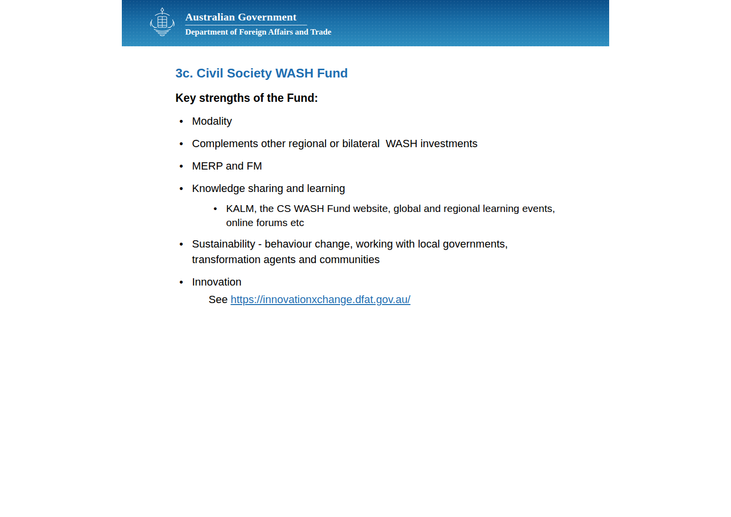Australian Government
Department of Foreign Affairs and Trade
3c. Civil Society WASH Fund
Key strengths of the Fund:
Modality
Complements other regional or bilateral WASH investments
MERP and FM
Knowledge sharing and learning
KALM, the CS WASH Fund website, global and regional learning events, online forums etc
Sustainability - behaviour change, working with local governments, transformation agents and communities
Innovation
See https://innovationxchange.dfat.gov.au/